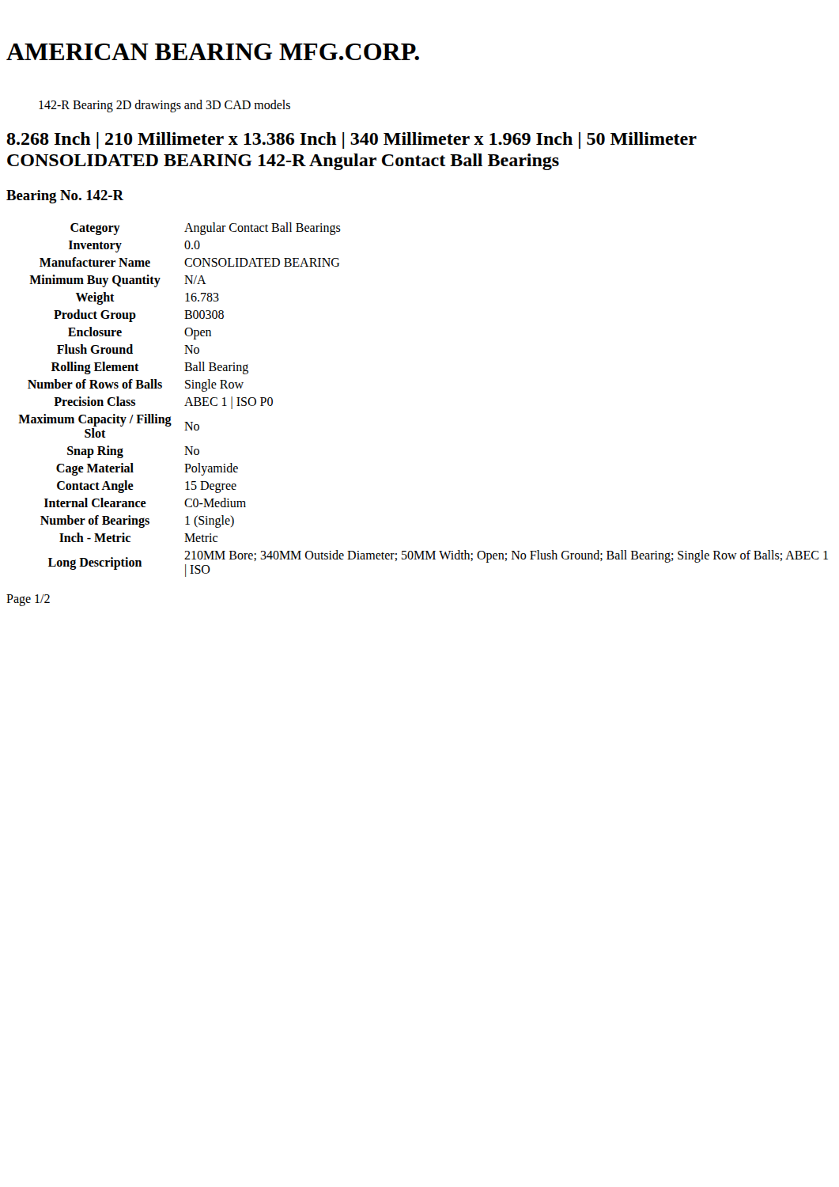AMERICAN BEARING MFG.CORP.
142-R Bearing 2D drawings and 3D CAD models
8.268 Inch | 210 Millimeter x 13.386 Inch | 340 Millimeter x 1.969 Inch | 50 Millimeter CONSOLIDATED BEARING 142-R Angular Contact Ball Bearings
Bearing No. 142-R
| Category | Angular Contact Ball Bearings |
| Inventory | 0.0 |
| Manufacturer Name | CONSOLIDATED BEARING |
| Minimum Buy Quantity | N/A |
| Weight | 16.783 |
| Product Group | B00308 |
| Enclosure | Open |
| Flush Ground | No |
| Rolling Element | Ball Bearing |
| Number of Rows of Balls | Single Row |
| Precision Class | ABEC 1 / ISO P0 |
| Maximum Capacity / Filling Slot | No |
| Snap Ring | No |
| Cage Material | Polyamide |
| Contact Angle | 15 Degree |
| Internal Clearance | C0-Medium |
| Number of Bearings | 1 (Single) |
| Inch - Metric | Metric |
| Long Description | 210MM Bore; 340MM Outside Diameter; 50MM Width; Open; No Flush Ground; Ball Bearing; Single Row of Balls; ABEC 1 / ISO |
Page 1/2